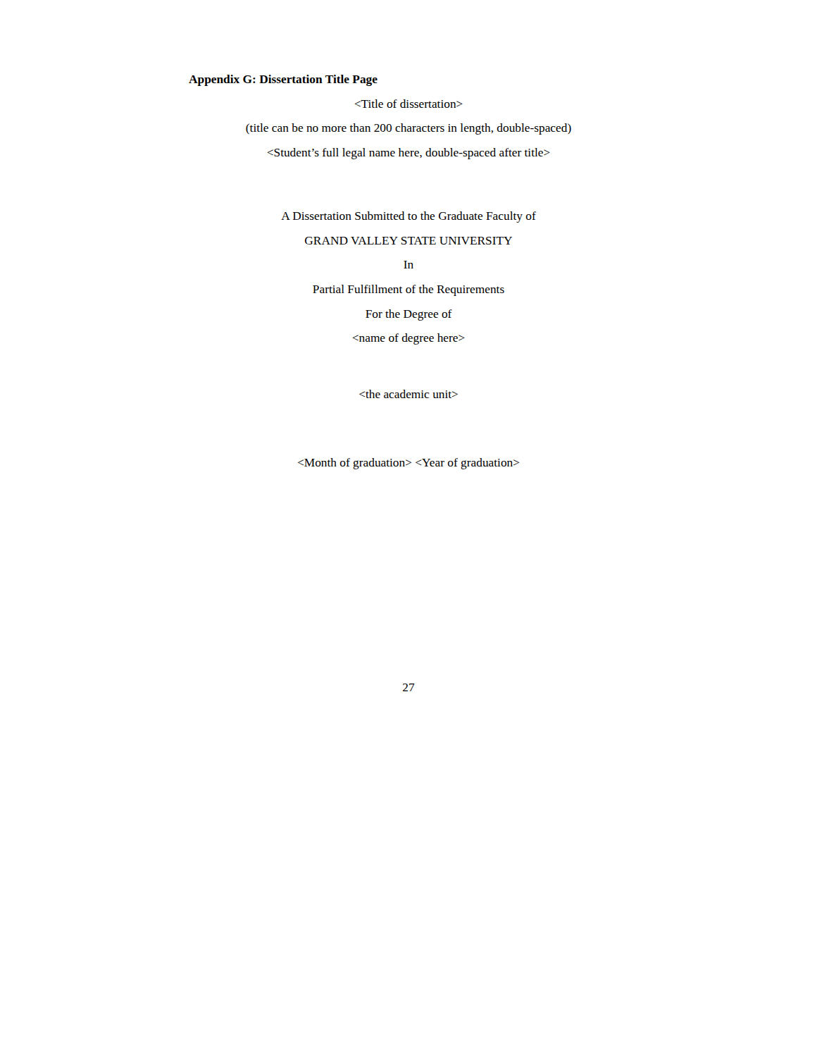Appendix G: Dissertation Title Page
<Title of dissertation>
(title can be no more than 200 characters in length, double-spaced)
<Student’s full legal name here, double-spaced after title>
A Dissertation Submitted to the Graduate Faculty of
GRAND VALLEY STATE UNIVERSITY
In
Partial Fulfillment of the Requirements
For the Degree of
<name of degree here>
<the academic unit>
<Month of graduation> <Year of graduation>
27